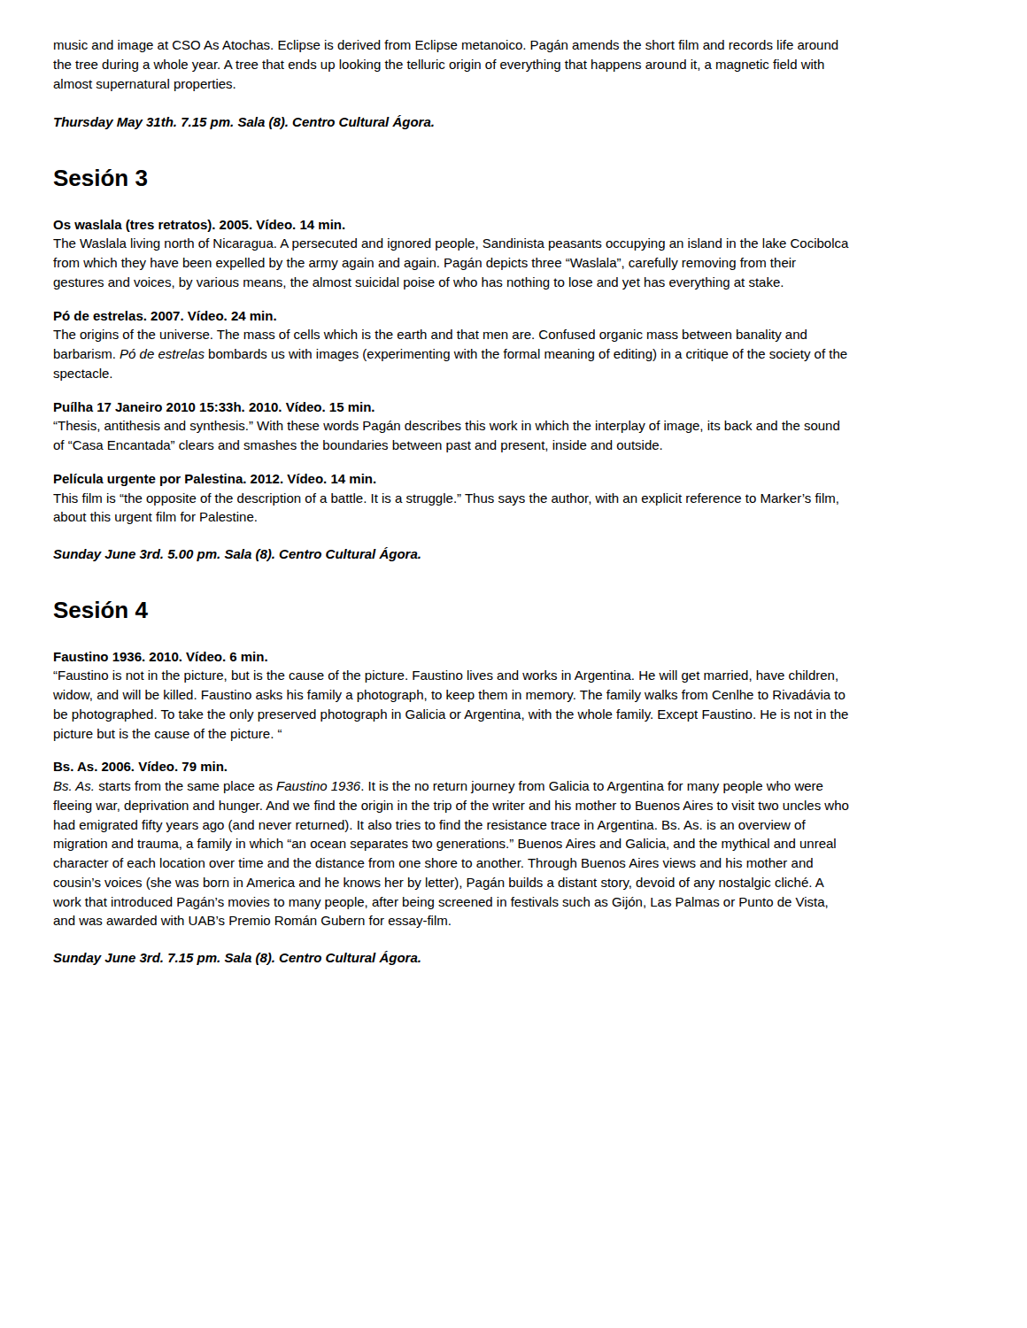music and image at CSO As Atochas. Eclipse is derived from Eclipse metanoico. Pagán amends the short film and records life around the tree during a whole year. A tree that ends up looking the telluric origin of everything that happens around it, a magnetic field with almost supernatural properties.
Thursday May 31th. 7.15 pm. Sala (8). Centro Cultural Ágora.
Sesión 3
Os waslala (tres retratos). 2005. Vídeo. 14 min.
The Waslala living north of Nicaragua. A persecuted and ignored people, Sandinista peasants occupying an island in the lake Cocibolca from which they have been expelled by the army again and again. Pagán depicts three “Waslala”, carefully removing from their gestures and voices, by various means, the almost suicidal poise of who has nothing to lose and yet has everything at stake.
Pó de estrelas. 2007. Vídeo. 24 min.
The origins of the universe. The mass of cells which is the earth and that men are. Confused organic mass between banality and barbarism. Pó de estrelas bombards us with images (experimenting with the formal meaning of editing) in a critique of the society of the spectacle.
Puílha 17 Janeiro 2010 15:33h. 2010. Vídeo. 15 min.
“Thesis, antithesis and synthesis.” With these words Pagán describes this work in which the interplay of image, its back and the sound of “Casa Encantada” clears and smashes the boundaries between past and present, inside and outside.
Película urgente por Palestina. 2012. Vídeo. 14 min.
This film is “the opposite of the description of a battle. It is a struggle.” Thus says the author, with an explicit reference to Marker’s film, about this urgent film for Palestine.
Sunday June 3rd. 5.00 pm. Sala (8). Centro Cultural Ágora.
Sesión 4
Faustino 1936. 2010. Vídeo. 6 min.
“Faustino is not in the picture, but is the cause of the picture. Faustino lives and works in Argentina. He will get married, have children, widow, and will be killed. Faustino asks his family a photograph, to keep them in memory. The family walks from Cenlhe to Rivadávia to be photographed. To take the only preserved photograph in Galicia or Argentina, with the whole family. Except Faustino. He is not in the picture but is the cause of the picture. “
Bs. As. 2006. Vídeo. 79 min.
Bs. As. starts from the same place as Faustino 1936. It is the no return journey from Galicia to Argentina for many people who were fleeing war, deprivation and hunger. And we find the origin in the trip of the writer and his mother to Buenos Aires to visit two uncles who had emigrated fifty years ago (and never returned). It also tries to find the resistance trace in Argentina. Bs. As. is an overview of migration and trauma, a family in which “an ocean separates two generations.” Buenos Aires and Galicia, and the mythical and unreal character of each location over time and the distance from one shore to another. Through Buenos Aires views and his mother and cousin’s voices (she was born in America and he knows her by letter), Pagán builds a distant story, devoid of any nostalgic cliché. A work that introduced Pagán’s movies to many people, after being screened in festivals such as Gijón, Las Palmas or Punto de Vista, and was awarded with UAB’s Premio Román Gubern for essay-film.
Sunday June 3rd. 7.15 pm. Sala (8). Centro Cultural Ágora.